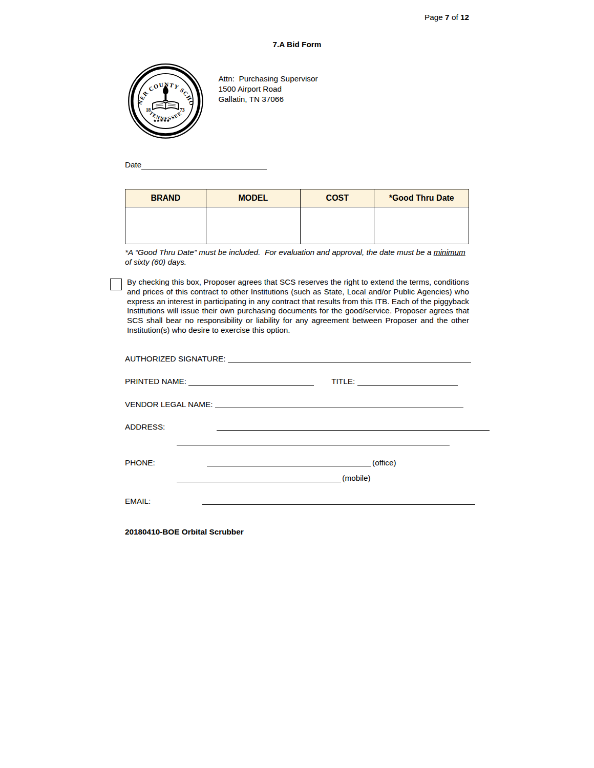Page 7 of 12
7.A Bid Form
SUMNER COUNTY SCHOOLS TENNESSEE 18 73
Attn: Purchasing Supervisor
1500 Airport Road
Gallatin, TN 37066
Date
| BRAND | MODEL | COST | *Good Thru Date |
| --- | --- | --- | --- |
*A “Good Thru Date” must be included. For evaluation and approval, the date must be a minimum of sixty (60) days.
By checking this box, Proposer agrees that SCS reserves the right to extend the terms, conditions and prices of this contract to other Institutions (such as State, Local and/or Public Agencies) who express an interest in participating in any contract that results from this ITB. Each of the piggyback Institutions will issue their own purchasing documents for the good/service. Proposer agrees that SCS shall bear no responsibility or liability for any agreement between Proposer and the other Institution(s) who desire to exercise this option.
AUTHORIZED SIGNATURE:
PRINTED NAME: TITLE:
VENDOR LEGAL NAME:
ADDRESS:
PHONE: (office)
(mobile)
EMAIL:
20180410-BOE Orbital Scrubber